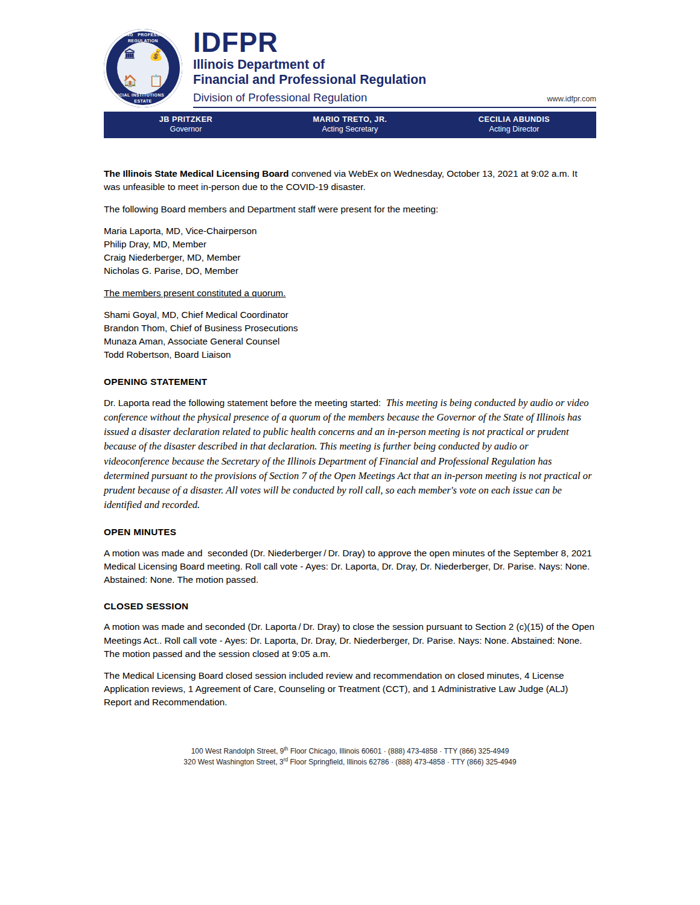Banking Professional Regulation
🏛 💰 🏠 📋
Financial Institutions Real Estate
IDFPR
Illinois Department of
Financial and Professional Regulation
Division of Professional Regulation www.idfpr.com
JB PRITZKERGovernor
MARIO TRETO, JR. Acting Secretary
CECILIA ABUNDISActing Director
The Illinois State Medical Licensing Board convened via WebEx on Wednesday, October 13, 2021 at 9:02 a.m. It was unfeasible to meet in-person due to the COVID-19 disaster.
The following Board members and Department staff were present for the meeting:
Maria Laporta, MD, Vice-Chairperson
Philip Dray, MD, Member
Craig Niederberger, MD, Member
Nicholas G. Parise, DO, Member
The members present constituted a quorum.
Shami Goyal, MD, Chief Medical Coordinator
Brandon Thom, Chief of Business Prosecutions
Munaza Aman, Associate General Counsel
Todd Robertson, Board Liaison
OPENING STATEMENT
Dr. Laporta read the following statement before the meeting started: This meeting is being conducted by audio or video conference without the physical presence of a quorum of the members because the Governor of the State of Illinois has issued a disaster declaration related to public health concerns and an in-person meeting is not practical or prudent because of the disaster described in that declaration. This meeting is further being conducted by audio or videoconference because the Secretary of the Illinois Department of Financial and Professional Regulation has determined pursuant to the provisions of Section 7 of the Open Meetings Act that an in-person meeting is not practical or prudent because of a disaster. All votes will be conducted by roll call, so each member's vote on each issue can be identified and recorded.
OPEN MINUTES
A motion was made and seconded (Dr. Niederberger / Dr. Dray) to approve the open minutes of the September 8, 2021 Medical Licensing Board meeting. Roll call vote - Ayes: Dr. Laporta, Dr. Dray, Dr. Niederberger, Dr. Parise. Nays: None. Abstained: None. The motion passed.
CLOSED SESSION
A motion was made and seconded (Dr. Laporta / Dr. Dray) to close the session pursuant to Section 2 (c)(15) of the Open Meetings Act.. Roll call vote - Ayes: Dr. Laporta, Dr. Dray, Dr. Niederberger, Dr. Parise. Nays: None. Abstained: None. The motion passed and the session closed at 9:05 a.m.
The Medical Licensing Board closed session included review and recommendation on closed minutes, 4 License Application reviews, 1 Agreement of Care, Counseling or Treatment (CCT), and 1 Administrative Law Judge (ALJ) Report and Recommendation.
100 West Randolph Street, 9th Floor Chicago, Illinois 60601 · (888) 473-4858 · TTY (866) 325-4949
320 West Washington Street, 3rd Floor Springfield, Illinois 62786 · (888) 473-4858 · TTY (866) 325-4949